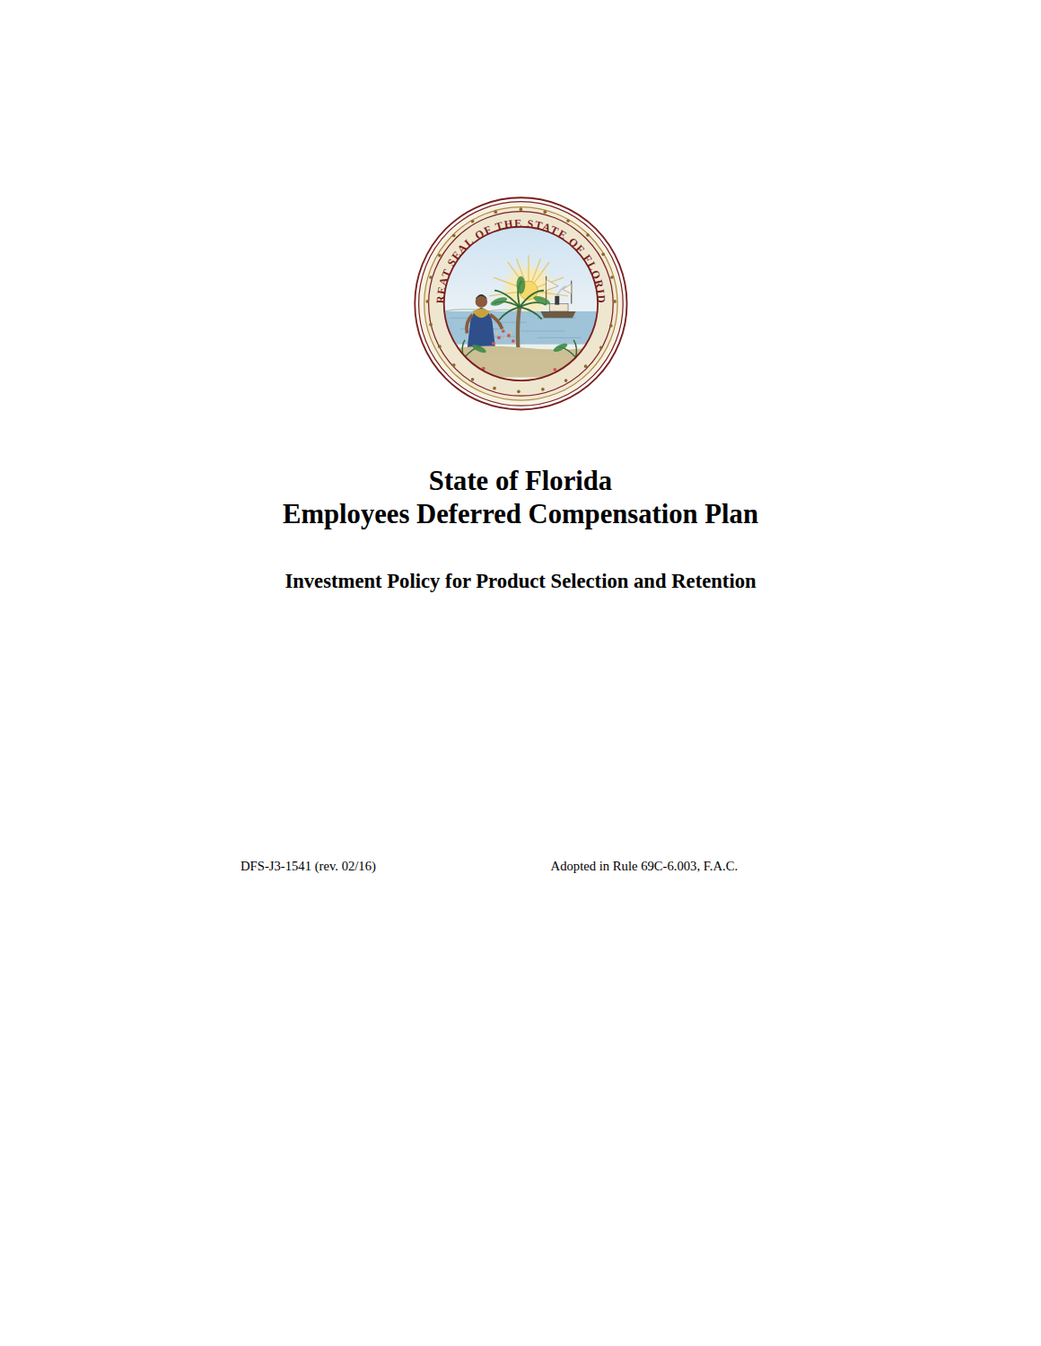GREAT SEAL OF THE STATE OF FLORIDA IN GOD WE TRUST
State of Florida
Employees Deferred Compensation Plan
Investment Policy for Product Selection and Retention
DFS-J3-1541 (rev. 02/16)
Adopted in Rule 69C-6.003, F.A.C.